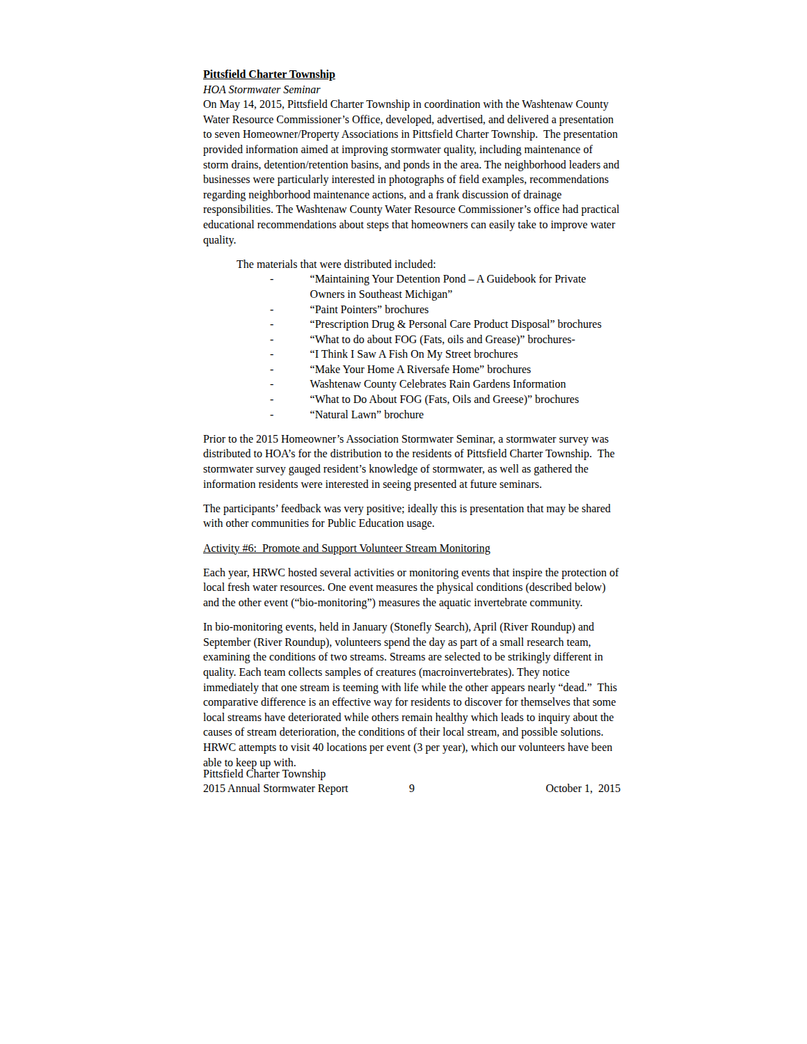Pittsfield Charter Township
HOA Stormwater Seminar
On May 14, 2015, Pittsfield Charter Township in coordination with the Washtenaw County Water Resource Commissioner’s Office, developed, advertised, and delivered a presentation to seven Homeowner/Property Associations in Pittsfield Charter Township. The presentation provided information aimed at improving stormwater quality, including maintenance of storm drains, detention/retention basins, and ponds in the area. The neighborhood leaders and businesses were particularly interested in photographs of field examples, recommendations regarding neighborhood maintenance actions, and a frank discussion of drainage responsibilities. The Washtenaw County Water Resource Commissioner’s office had practical educational recommendations about steps that homeowners can easily take to improve water quality.
The materials that were distributed included:
-“Maintaining Your Detention Pond – A Guidebook for Private Owners in Southeast Michigan”
-“Paint Pointers” brochures
-“Prescription Drug & Personal Care Product Disposal” brochures
-“What to do about FOG (Fats, oils and Grease)” brochures-
-“I Think I Saw A Fish On My Street brochures
-“Make Your Home A Riversafe Home” brochures
-Washtenaw County Celebrates Rain Gardens Information
-“What to Do About FOG (Fats, Oils and Greese)” brochures
-“Natural Lawn” brochure
Prior to the 2015 Homeowner’s Association Stormwater Seminar, a stormwater survey was distributed to HOA’s for the distribution to the residents of Pittsfield Charter Township. The stormwater survey gauged resident’s knowledge of stormwater, as well as gathered the information residents were interested in seeing presented at future seminars.
The participants’ feedback was very positive; ideally this is presentation that may be shared with other communities for Public Education usage.
Activity #6: Promote and Support Volunteer Stream Monitoring
Each year, HRWC hosted several activities or monitoring events that inspire the protection of local fresh water resources. One event measures the physical conditions (described below) and the other event (“bio-monitoring”) measures the aquatic invertebrate community.
In bio-monitoring events, held in January (Stonefly Search), April (River Roundup) and September (River Roundup), volunteers spend the day as part of a small research team, examining the conditions of two streams. Streams are selected to be strikingly different in quality. Each team collects samples of creatures (macroinvertebrates). They notice immediately that one stream is teeming with life while the other appears nearly “dead.” This comparative difference is an effective way for residents to discover for themselves that some local streams have deteriorated while others remain healthy which leads to inquiry about the causes of stream deterioration, the conditions of their local stream, and possible solutions. HRWC attempts to visit 40 locations per event (3 per year), which our volunteers have been able to keep up with.
| Pittsfield Charter Township 2015 Annual Stormwater Report | 9 | October 1, 2015 |